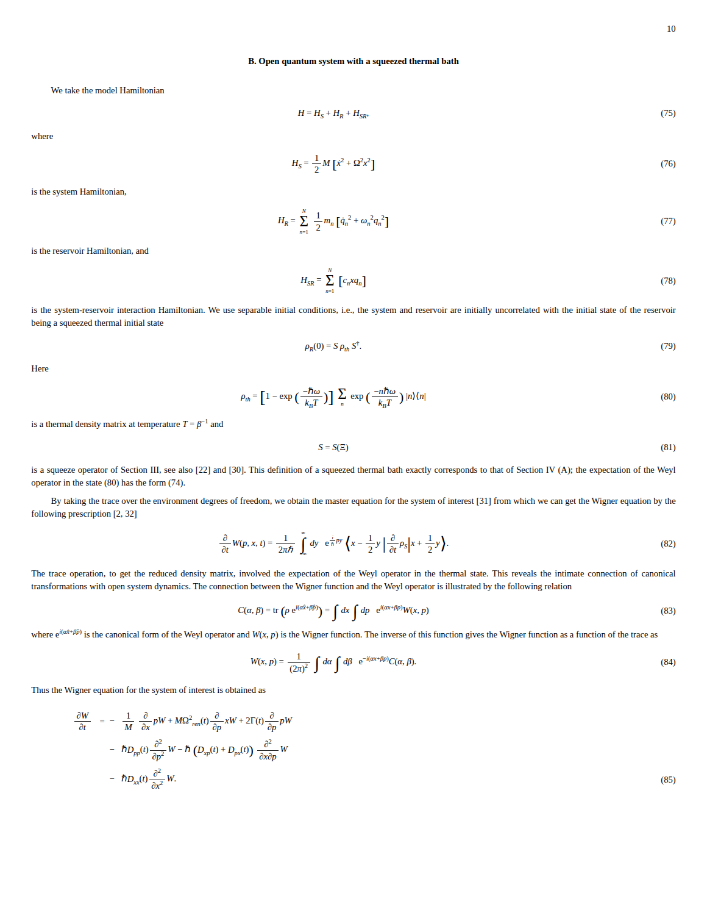10
B. Open quantum system with a squeezed thermal bath
We take the model Hamiltonian
H = HS + HR + HSR,
(75)
where
HS = 12 M [ẋ2 + Ω2x2]
(76)
is the system Hamiltonian,
HR = NΣn=1 12 mn [q̇n2 + ωn2qn2]
(77)
is the reservoir Hamiltonian, and
HSR = NΣn=1 [cnxqn]
(78)
is the system-reservoir interaction Hamiltonian. We use separable initial conditions, i.e., the system and reservoir are initially uncorrelated with the initial state of the reservoir being a squeezed thermal initial state
ρR(0) = S ρth S†.
(79)
Here
ρth = [1 − exp (−ℏω kBT)] Σn exp (−nℏω kBT) |n⟩⟨n|
(80)
is a thermal density matrix at temperature T = β−1 and
S = S(Ξ)
(81)
is a squeeze operator of Section III, see also [22] and [30]. This definition of a squeezed thermal bath exactly corresponds to that of Section IV (A); the expectation of the Weyl operator in the state (80) has the form (74).
By taking the trace over the environment degrees of freedom, we obtain the master equation for the system of interest [31] from which we can get the Wigner equation by the following prescription [2, 32]
∂∂t W(p, x, t) = 12πℏ ∞∫−∞ dy eiℏ py ⟨x − 12 y |∂∂t ρS|x + 12 y⟩.
(82)
The trace operation, to get the reduced density matrix, involved the expectation of the Weyl operator in the thermal state. This reveals the intimate connection of canonical transformations with open system dynamics. The connection between the Wigner function and the Weyl operator is illustrated by the following relation
C(α, β) = tr (ρ ei(αx̂+βp̂)) = ∫ dx ∫ dp ei(αx+βp)W(x, p)
(83)
where ei(αx̂+βp̂) is the canonical form of the Weyl operator and W(x, p) is the Wigner function. The inverse of this function gives the Wigner function as a function of the trace as
W(x, p) = 1(2π)2 ∫ dα ∫ dβ e−i(αx+βp)C(α, β).
(84)
Thus the Wigner equation for the system of interest is obtained as
∂W∂t
=
− 1 M ∂∂x pW + MΩ2ren(t)∂∂p xW + 2Γ(t)∂∂p pW
− ℏDpp(t)∂2∂p2 W − ℏ (Dxp(t) + Dpx(t)) ∂2∂x∂p W
− ℏDxx(t)∂2∂x2 W.
(85)